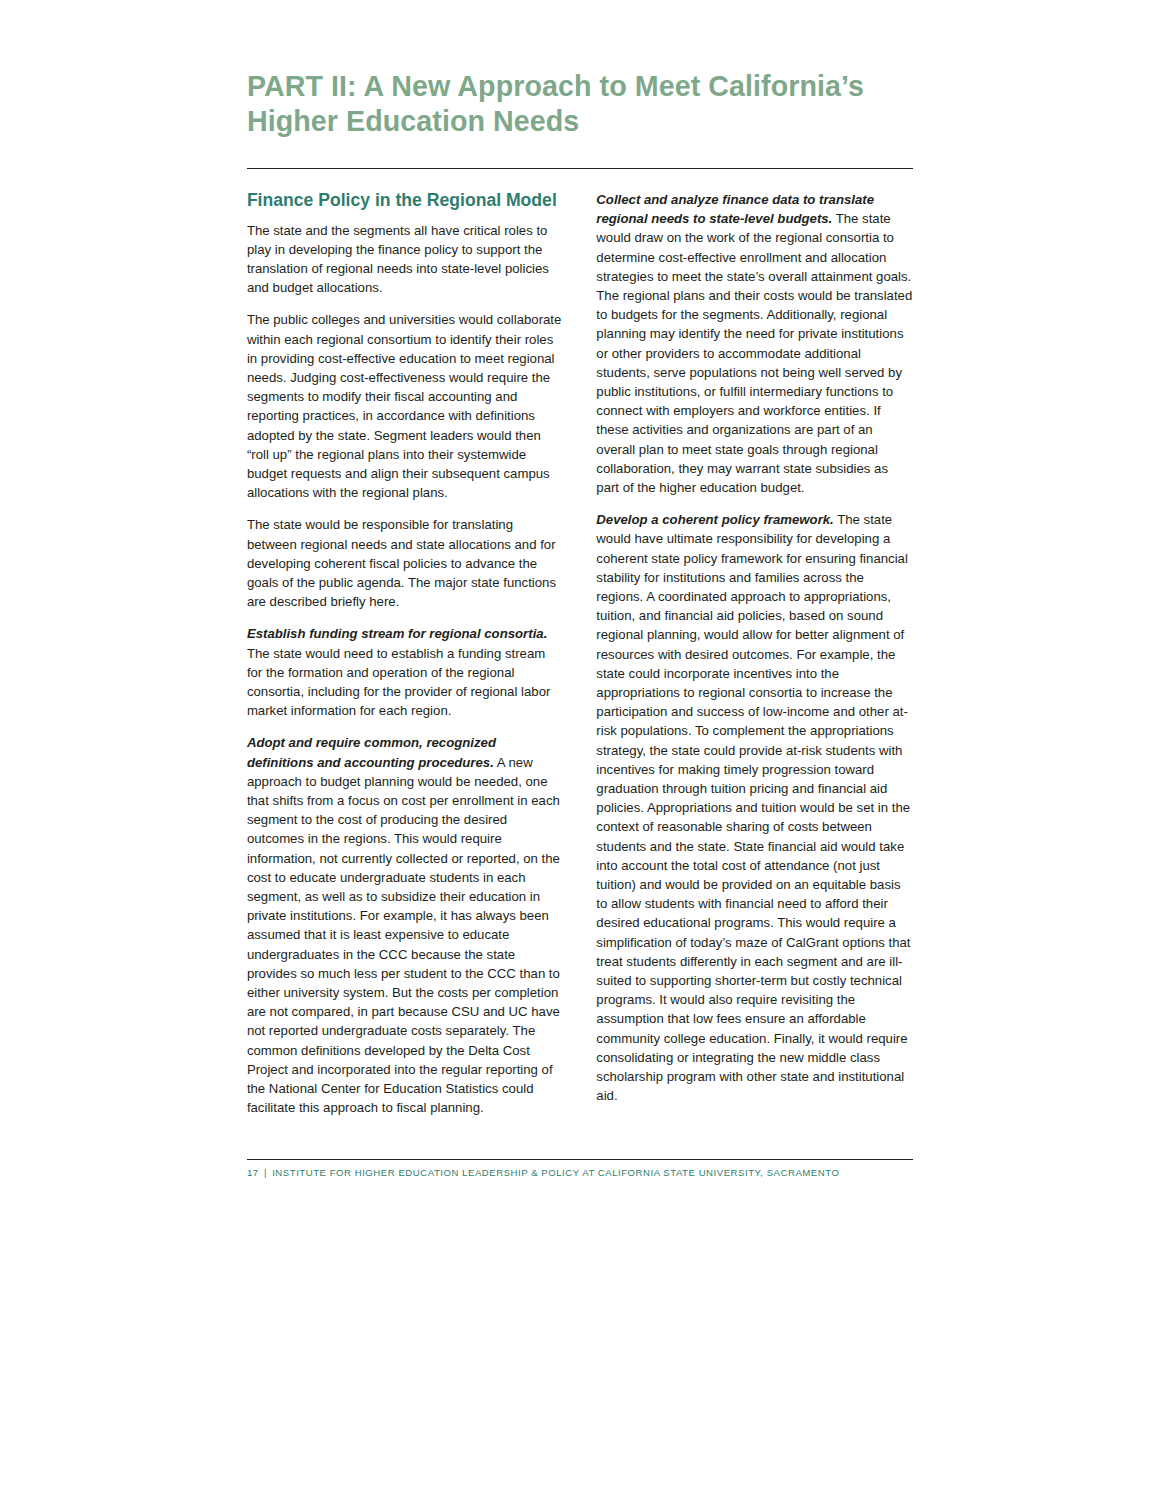PART II: A New Approach to Meet California’s
Higher Education Needs
Finance Policy in the Regional Model
The state and the segments all have critical roles to play in developing the finance policy to support the translation of regional needs into state-level policies and budget allocations.
The public colleges and universities would collaborate within each regional consortium to identify their roles in providing cost-effective education to meet regional needs. Judging cost-effectiveness would require the segments to modify their fiscal accounting and reporting practices, in accordance with definitions adopted by the state. Segment leaders would then “roll up” the regional plans into their systemwide budget requests and align their subsequent campus allocations with the regional plans.
The state would be responsible for translating between regional needs and state allocations and for developing coherent fiscal policies to advance the goals of the public agenda. The major state functions are described briefly here.
Establish funding stream for regional consortia. The state would need to establish a funding stream for the formation and operation of the regional consortia, including for the provider of regional labor market information for each region.
Adopt and require common, recognized definitions and accounting procedures. A new approach to budget planning would be needed, one that shifts from a focus on cost per enrollment in each segment to the cost of producing the desired outcomes in the regions. This would require information, not currently collected or reported, on the cost to educate undergraduate students in each segment, as well as to subsidize their education in private institutions. For example, it has always been assumed that it is least expensive to educate undergraduates in the CCC because the state provides so much less per student to the CCC than to either university system. But the costs per completion are not compared, in part because CSU and UC have not reported undergraduate costs separately. The common definitions developed by the Delta Cost Project and incorporated into the regular reporting of the National Center for Education Statistics could facilitate this approach to fiscal planning.
Collect and analyze finance data to translate regional needs to state-level budgets. The state would draw on the work of the regional consortia to determine cost-effective enrollment and allocation strategies to meet the state’s overall attainment goals. The regional plans and their costs would be translated to budgets for the segments. Additionally, regional planning may identify the need for private institutions or other providers to accommodate additional students, serve populations not being well served by public institutions, or fulfill intermediary functions to connect with employers and workforce entities. If these activities and organizations are part of an overall plan to meet state goals through regional collaboration, they may warrant state subsidies as part of the higher education budget.
Develop a coherent policy framework. The state would have ultimate responsibility for developing a coherent state policy framework for ensuring financial stability for institutions and families across the regions. A coordinated approach to appropriations, tuition, and financial aid policies, based on sound regional planning, would allow for better alignment of resources with desired outcomes. For example, the state could incorporate incentives into the appropriations to regional consortia to increase the participation and success of low-income and other at-risk populations. To complement the appropriations strategy, the state could provide at-risk students with incentives for making timely progression toward graduation through tuition pricing and financial aid policies. Appropriations and tuition would be set in the context of reasonable sharing of costs between students and the state. State financial aid would take into account the total cost of attendance (not just tuition) and would be provided on an equitable basis to allow students with financial need to afford their desired educational programs. This would require a simplification of today’s maze of CalGrant options that treat students differently in each segment and are ill-suited to supporting shorter-term but costly technical programs. It would also require revisiting the assumption that low fees ensure an affordable community college education. Finally, it would require consolidating or integrating the new middle class scholarship program with other state and institutional aid.
17|Institute for Higher Education Leadership & Policy at California State University, Sacramento